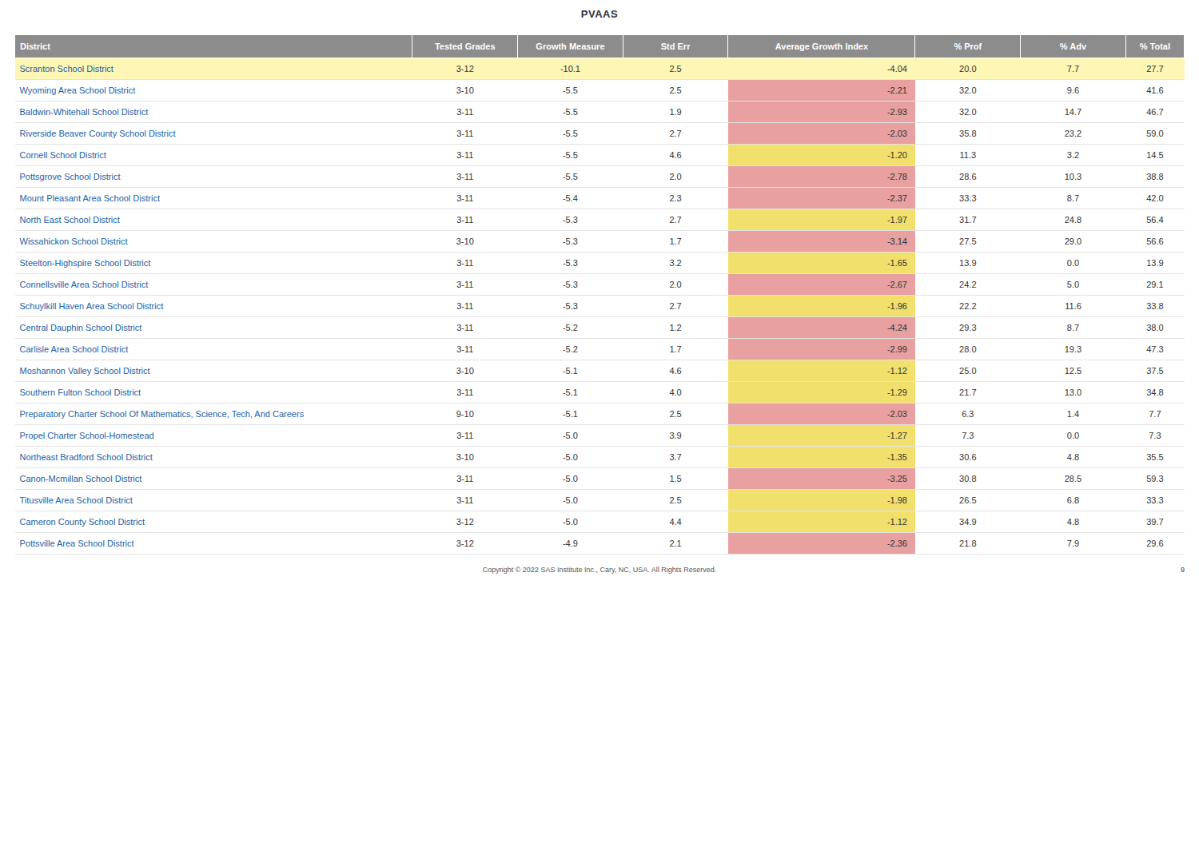PVAAS
| District | Tested Grades | Growth Measure | Std Err | Average Growth Index | % Prof | % Adv | % Total |
| --- | --- | --- | --- | --- | --- | --- | --- |
| Scranton School District | 3-12 | -10.1 | 2.5 | -4.04 | 20.0 | 7.7 | 27.7 |
| Wyoming Area School District | 3-10 | -5.5 | 2.5 | -2.21 | 32.0 | 9.6 | 41.6 |
| Baldwin-Whitehall School District | 3-11 | -5.5 | 1.9 | -2.93 | 32.0 | 14.7 | 46.7 |
| Riverside Beaver County School District | 3-11 | -5.5 | 2.7 | -2.03 | 35.8 | 23.2 | 59.0 |
| Cornell School District | 3-11 | -5.5 | 4.6 | -1.20 | 11.3 | 3.2 | 14.5 |
| Pottsgrove School District | 3-11 | -5.5 | 2.0 | -2.78 | 28.6 | 10.3 | 38.8 |
| Mount Pleasant Area School District | 3-11 | -5.4 | 2.3 | -2.37 | 33.3 | 8.7 | 42.0 |
| North East School District | 3-11 | -5.3 | 2.7 | -1.97 | 31.7 | 24.8 | 56.4 |
| Wissahickon School District | 3-10 | -5.3 | 1.7 | -3.14 | 27.5 | 29.0 | 56.6 |
| Steelton-Highspire School District | 3-11 | -5.3 | 3.2 | -1.65 | 13.9 | 0.0 | 13.9 |
| Connellsville Area School District | 3-11 | -5.3 | 2.0 | -2.67 | 24.2 | 5.0 | 29.1 |
| Schuylkill Haven Area School District | 3-11 | -5.3 | 2.7 | -1.96 | 22.2 | 11.6 | 33.8 |
| Central Dauphin School District | 3-11 | -5.2 | 1.2 | -4.24 | 29.3 | 8.7 | 38.0 |
| Carlisle Area School District | 3-11 | -5.2 | 1.7 | -2.99 | 28.0 | 19.3 | 47.3 |
| Moshannon Valley School District | 3-10 | -5.1 | 4.6 | -1.12 | 25.0 | 12.5 | 37.5 |
| Southern Fulton School District | 3-11 | -5.1 | 4.0 | -1.29 | 21.7 | 13.0 | 34.8 |
| Preparatory Charter School Of Mathematics, Science, Tech, And Careers | 9-10 | -5.1 | 2.5 | -2.03 | 6.3 | 1.4 | 7.7 |
| Propel Charter School-Homestead | 3-11 | -5.0 | 3.9 | -1.27 | 7.3 | 0.0 | 7.3 |
| Northeast Bradford School District | 3-10 | -5.0 | 3.7 | -1.35 | 30.6 | 4.8 | 35.5 |
| Canon-Mcmillan School District | 3-11 | -5.0 | 1.5 | -3.25 | 30.8 | 28.5 | 59.3 |
| Titusville Area School District | 3-11 | -5.0 | 2.5 | -1.98 | 26.5 | 6.8 | 33.3 |
| Cameron County School District | 3-12 | -5.0 | 4.4 | -1.12 | 34.9 | 4.8 | 39.7 |
| Pottsville Area School District | 3-12 | -4.9 | 2.1 | -2.36 | 21.8 | 7.9 | 29.6 |
Copyright © 2022 SAS Institute Inc., Cary, NC, USA. All Rights Reserved. 9